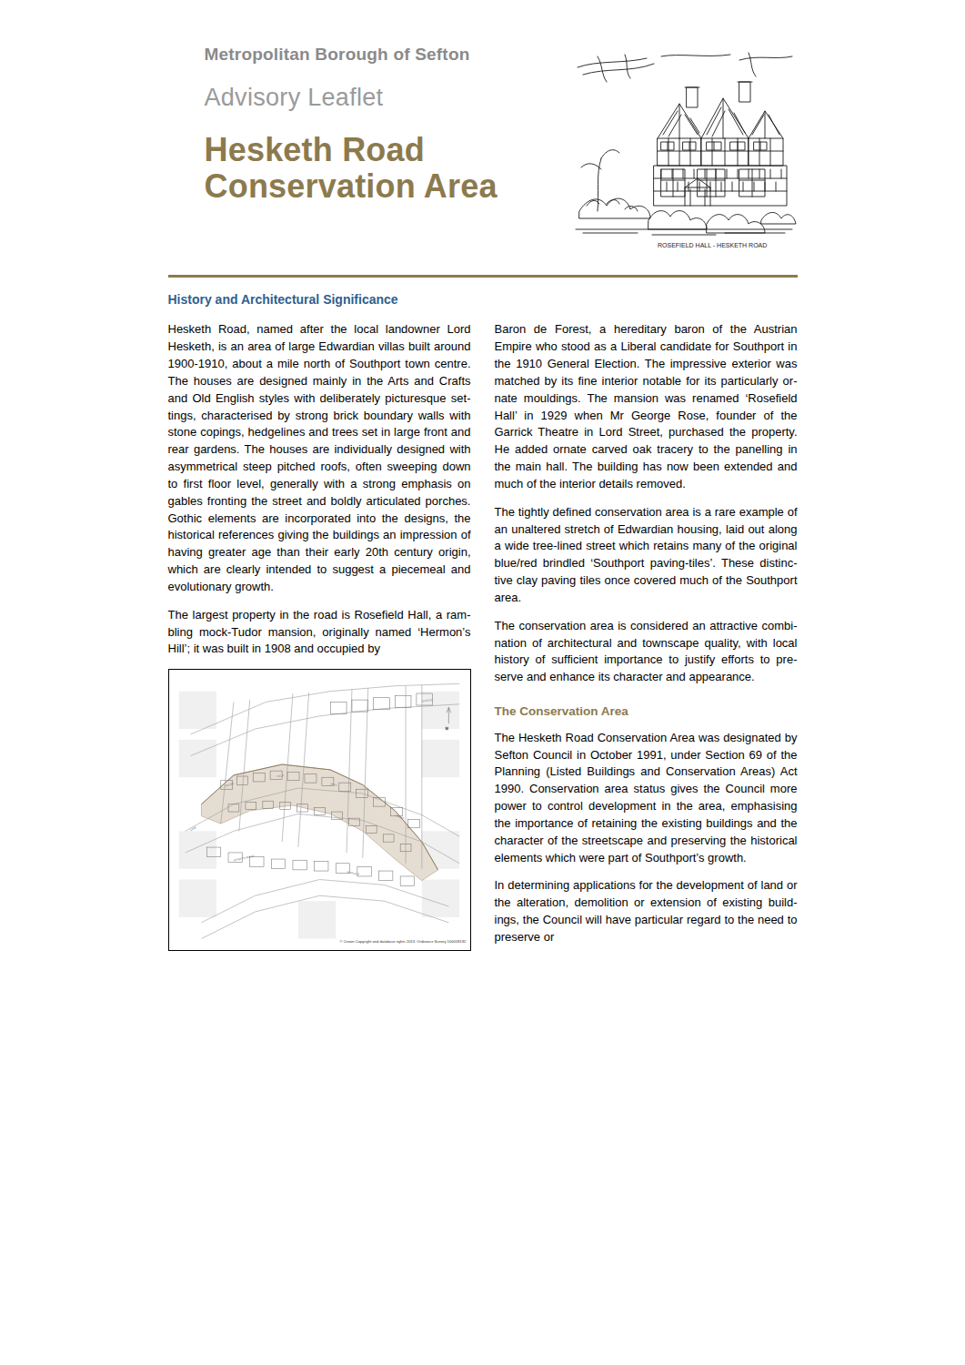Metropolitan Borough of Sefton
Advisory Leaflet
Hesketh RoadConservation Area
Rosefield Hall, Hesketh Road ROSEFIELD HALL - HESKETH ROAD
History and Architectural Significance
Hesketh Road, named after the local landowner Lord Hesketh, is an area of large Edwardian villas built around 1900-1910, about a mile north of Southport town centre. The houses are designed mainly in the Arts and Crafts and Old English styles with deliberately picturesque settings, characterised by strong brick boundary walls with stone copings, hedgelines and trees set in large front and rear gardens. The houses are individually designed with asymmetrical steep pitched roofs, often sweeping down to first floor level, generally with a strong emphasis on gables fronting the street and boldly articulated porches. Gothic elements are incorporated into the designs, the historical references giving the buildings an impression of having greater age than their early 20th century origin, which are clearly intended to suggest a piecemeal and evolutionary growth.
The largest property in the road is Rosefield Hall, a rambling mock-Tudor mansion, originally named ‘Hermon’s Hill’; it was built in 1908 and occupied by
Hesketh Road Conservation Area boundary map HOUSE VILLA HALL LODGE HESKETH ROAD TERRACE SCHOOL LANE N © Crown Copyright and database rights 2013. Ordnance Survey 100018192
Baron de Forest, a hereditary baron of the Austrian Empire who stood as a Liberal candidate for Southport in the 1910 General Election. The impressive exterior was matched by its fine interior notable for its particularly ornate mouldings. The mansion was renamed ‘Rosefield Hall’ in 1929 when Mr George Rose, founder of the Garrick Theatre in Lord Street, purchased the property. He added ornate carved oak tracery to the panelling in the main hall. The building has now been extended and much of the interior details removed.
The tightly defined conservation area is a rare example of an unaltered stretch of Edwardian housing, laid out along a wide tree-lined street which retains many of the original blue/red brindled ‘Southport paving-tiles’. These distinctive clay paving tiles once covered much of the Southport area.
The conservation area is considered an attractive combination of architectural and townscape quality, with local history of sufficient importance to justify efforts to preserve and enhance its character and appearance.
The Conservation Area
The Hesketh Road Conservation Area was designated by Sefton Council in October 1991, under Section 69 of the Planning (Listed Buildings and Conservation Areas) Act 1990. Conservation area status gives the Council more power to control development in the area, emphasising the importance of retaining the existing buildings and the character of the streetscape and preserving the historical elements which were part of Southport’s growth.
In determining applications for the development of land or the alteration, demolition or extension of existing buildings, the Council will have particular regard to the need to preserve or